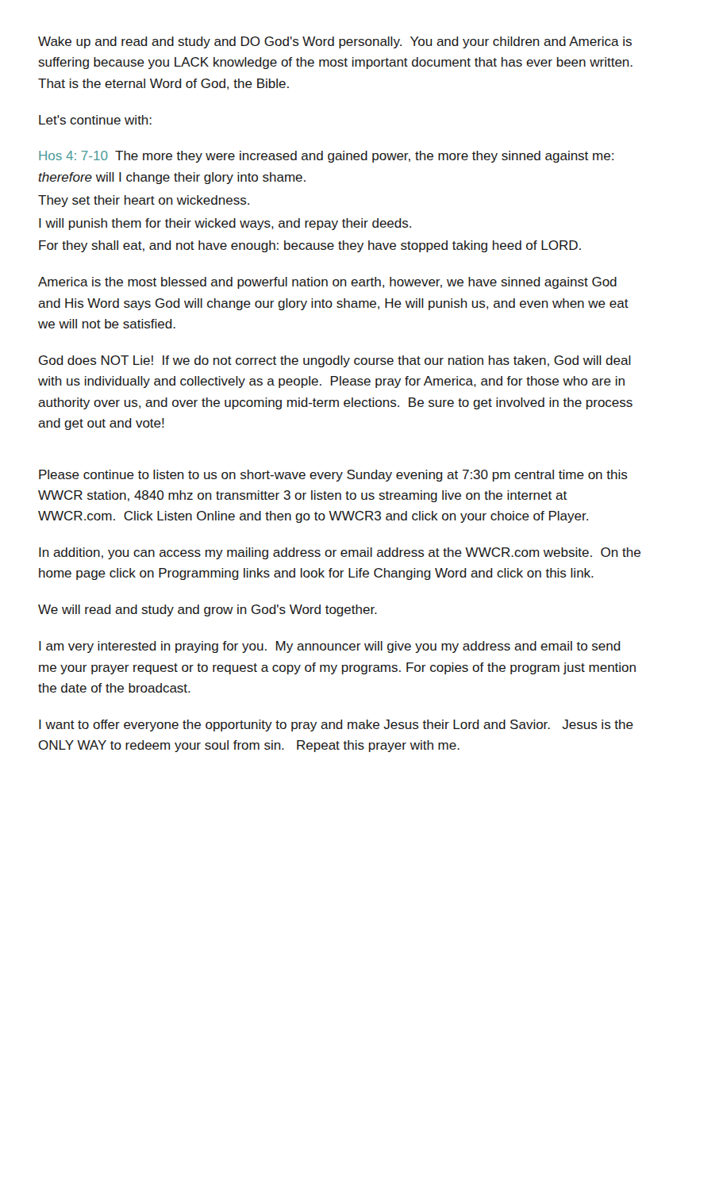Wake up and read and study and DO God's Word personally. You and your children and America is suffering because you LACK knowledge of the most important document that has ever been written. That is the eternal Word of God, the Bible.
Let's continue with:
Hos 4: 7-10 The more they were increased and gained power, the more they sinned against me: therefore will I change their glory into shame.
They set their heart on wickedness.
I will punish them for their wicked ways, and repay their deeds.
For they shall eat, and not have enough: because they have stopped taking heed of LORD.
America is the most blessed and powerful nation on earth, however, we have sinned against God and His Word says God will change our glory into shame, He will punish us, and even when we eat we will not be satisfied.
God does NOT Lie! If we do not correct the ungodly course that our nation has taken, God will deal with us individually and collectively as a people. Please pray for America, and for those who are in authority over us, and over the upcoming mid-term elections. Be sure to get involved in the process and get out and vote!
Please continue to listen to us on short-wave every Sunday evening at 7:30 pm central time on this WWCR station, 4840 mhz on transmitter 3 or listen to us streaming live on the internet at WWCR.com. Click Listen Online and then go to WWCR3 and click on your choice of Player.
In addition, you can access my mailing address or email address at the WWCR.com website. On the home page click on Programming links and look for Life Changing Word and click on this link.
We will read and study and grow in God's Word together.
I am very interested in praying for you. My announcer will give you my address and email to send me your prayer request or to request a copy of my programs. For copies of the program just mention the date of the broadcast.
I want to offer everyone the opportunity to pray and make Jesus their Lord and Savior. Jesus is the ONLY WAY to redeem your soul from sin. Repeat this prayer with me.